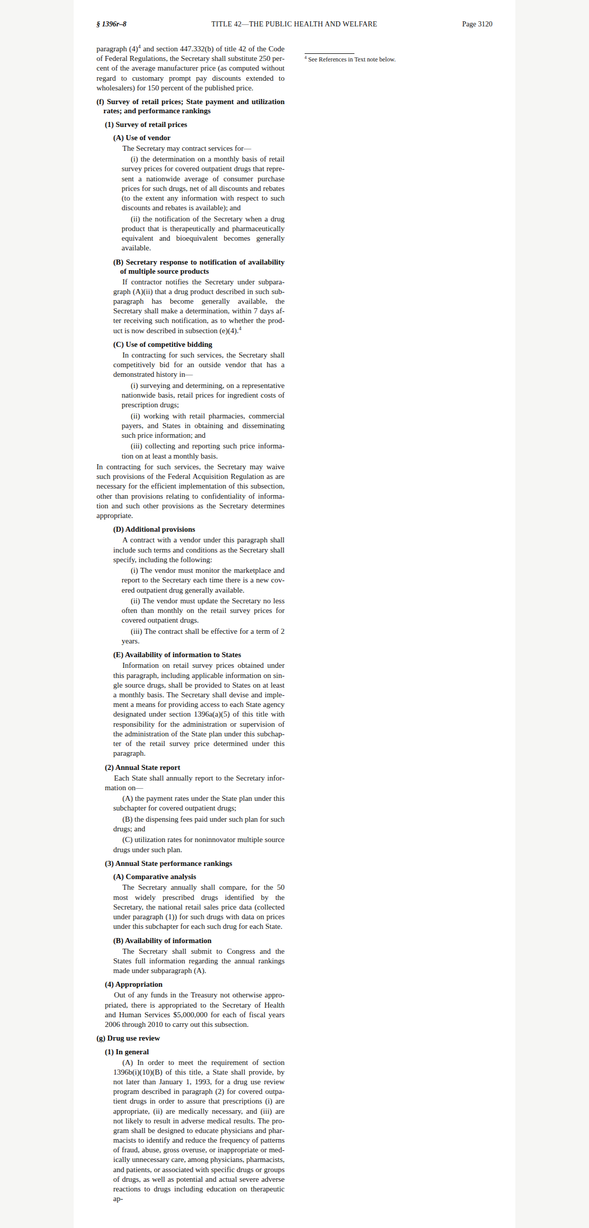§ 1396r–8 TITLE 42—THE PUBLIC HEALTH AND WELFARE Page 3120
paragraph (4)4 and section 447.332(b) of title 42 of the Code of Federal Regulations, the Secretary shall substitute 250 percent of the average manufacturer price (as computed without regard to customary prompt pay discounts extended to wholesalers) for 150 percent of the published price.
(f) Survey of retail prices; State payment and utilization rates; and performance rankings
(1) Survey of retail prices
(A) Use of vendor
The Secretary may contract services for—
(i) the determination on a monthly basis of retail survey prices for covered outpatient drugs that represent a nationwide average of consumer purchase prices for such drugs, net of all discounts and rebates (to the extent any information with respect to such discounts and rebates is available); and
(ii) the notification of the Secretary when a drug product that is therapeutically and pharmaceutically equivalent and bioequivalent becomes generally available.
(B) Secretary response to notification of availability of multiple source products
If contractor notifies the Secretary under subparagraph (A)(ii) that a drug product described in such subparagraph has become generally available, the Secretary shall make a determination, within 7 days after receiving such notification, as to whether the product is now described in subsection (e)(4).4
(C) Use of competitive bidding
In contracting for such services, the Secretary shall competitively bid for an outside vendor that has a demonstrated history in—
(i) surveying and determining, on a representative nationwide basis, retail prices for ingredient costs of prescription drugs;
(ii) working with retail pharmacies, commercial payers, and States in obtaining and disseminating such price information; and
(iii) collecting and reporting such price information on at least a monthly basis.
In contracting for such services, the Secretary may waive such provisions of the Federal Acquisition Regulation as are necessary for the efficient implementation of this subsection, other than provisions relating to confidentiality of information and such other provisions as the Secretary determines appropriate.
(D) Additional provisions
A contract with a vendor under this paragraph shall include such terms and conditions as the Secretary shall specify, including the following:
(i) The vendor must monitor the marketplace and report to the Secretary each time there is a new covered outpatient drug generally available.
(ii) The vendor must update the Secretary no less often than monthly on the retail survey prices for covered outpatient drugs.
(iii) The contract shall be effective for a term of 2 years.
(E) Availability of information to States
Information on retail survey prices obtained under this paragraph, including applicable information on single source drugs, shall be provided to States on at least a monthly basis. The Secretary shall devise and implement a means for providing access to each State agency designated under section 1396a(a)(5) of this title with responsibility for the administration or supervision of the administration of the State plan under this subchapter of the retail survey price determined under this paragraph.
(2) Annual State report
Each State shall annually report to the Secretary information on—
(A) the payment rates under the State plan under this subchapter for covered outpatient drugs;
(B) the dispensing fees paid under such plan for such drugs; and
(C) utilization rates for noninnovator multiple source drugs under such plan.
(3) Annual State performance rankings
(A) Comparative analysis
The Secretary annually shall compare, for the 50 most widely prescribed drugs identified by the Secretary, the national retail sales price data (collected under paragraph (1)) for such drugs with data on prices under this subchapter for each such drug for each State.
(B) Availability of information
The Secretary shall submit to Congress and the States full information regarding the annual rankings made under subparagraph (A).
(4) Appropriation
Out of any funds in the Treasury not otherwise appropriated, there is appropriated to the Secretary of Health and Human Services $5,000,000 for each of fiscal years 2006 through 2010 to carry out this subsection.
(g) Drug use review
(1) In general
(A) In order to meet the requirement of section 1396b(i)(10)(B) of this title, a State shall provide, by not later than January 1, 1993, for a drug use review program described in paragraph (2) for covered outpatient drugs in order to assure that prescriptions (i) are appropriate, (ii) are medically necessary, and (iii) are not likely to result in adverse medical results. The program shall be designed to educate physicians and pharmacists to identify and reduce the frequency of patterns of fraud, abuse, gross overuse, or inappropriate or medically unnecessary care, among physicians, pharmacists, and patients, or associated with specific drugs or groups of drugs, as well as potential and actual severe adverse reactions to drugs including education on therapeutic ap-
4 See References in Text note below.